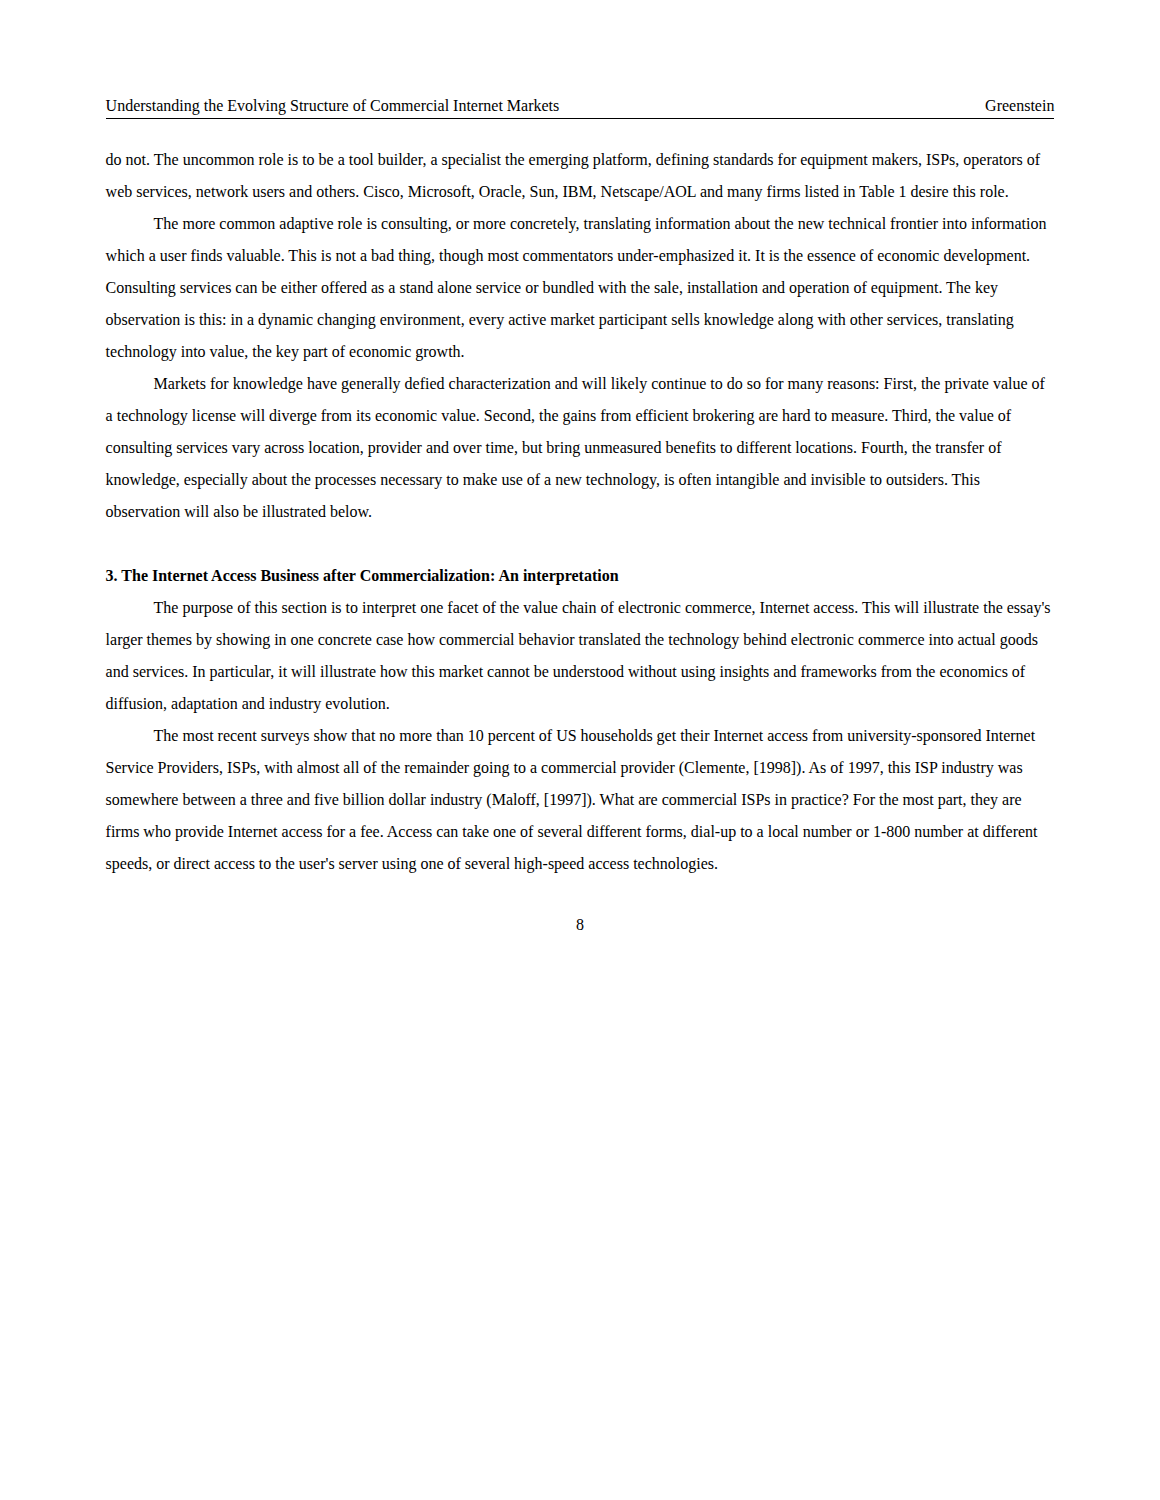Understanding the Evolving Structure of Commercial Internet Markets Greenstein
do not. The uncommon role is to be a tool builder, a specialist the emerging platform, defining standards for equipment makers, ISPs, operators of web services, network users and others. Cisco, Microsoft, Oracle, Sun, IBM, Netscape/AOL and many firms listed in Table 1 desire this role.
The more common adaptive role is consulting, or more concretely, translating information about the new technical frontier into information which a user finds valuable. This is not a bad thing, though most commentators under-emphasized it. It is the essence of economic development. Consulting services can be either offered as a stand alone service or bundled with the sale, installation and operation of equipment. The key observation is this: in a dynamic changing environment, every active market participant sells knowledge along with other services, translating technology into value, the key part of economic growth.
Markets for knowledge have generally defied characterization and will likely continue to do so for many reasons: First, the private value of a technology license will diverge from its economic value. Second, the gains from efficient brokering are hard to measure. Third, the value of consulting services vary across location, provider and over time, but bring unmeasured benefits to different locations. Fourth, the transfer of knowledge, especially about the processes necessary to make use of a new technology, is often intangible and invisible to outsiders. This observation will also be illustrated below.
3. The Internet Access Business after Commercialization: An interpretation
The purpose of this section is to interpret one facet of the value chain of electronic commerce, Internet access. This will illustrate the essay's larger themes by showing in one concrete case how commercial behavior translated the technology behind electronic commerce into actual goods and services. In particular, it will illustrate how this market cannot be understood without using insights and frameworks from the economics of diffusion, adaptation and industry evolution.
The most recent surveys show that no more than 10 percent of US households get their Internet access from university-sponsored Internet Service Providers, ISPs, with almost all of the remainder going to a commercial provider (Clemente, [1998]). As of 1997, this ISP industry was somewhere between a three and five billion dollar industry (Maloff, [1997]). What are commercial ISPs in practice? For the most part, they are firms who provide Internet access for a fee. Access can take one of several different forms, dial-up to a local number or 1-800 number at different speeds, or direct access to the user's server using one of several high-speed access technologies.
8